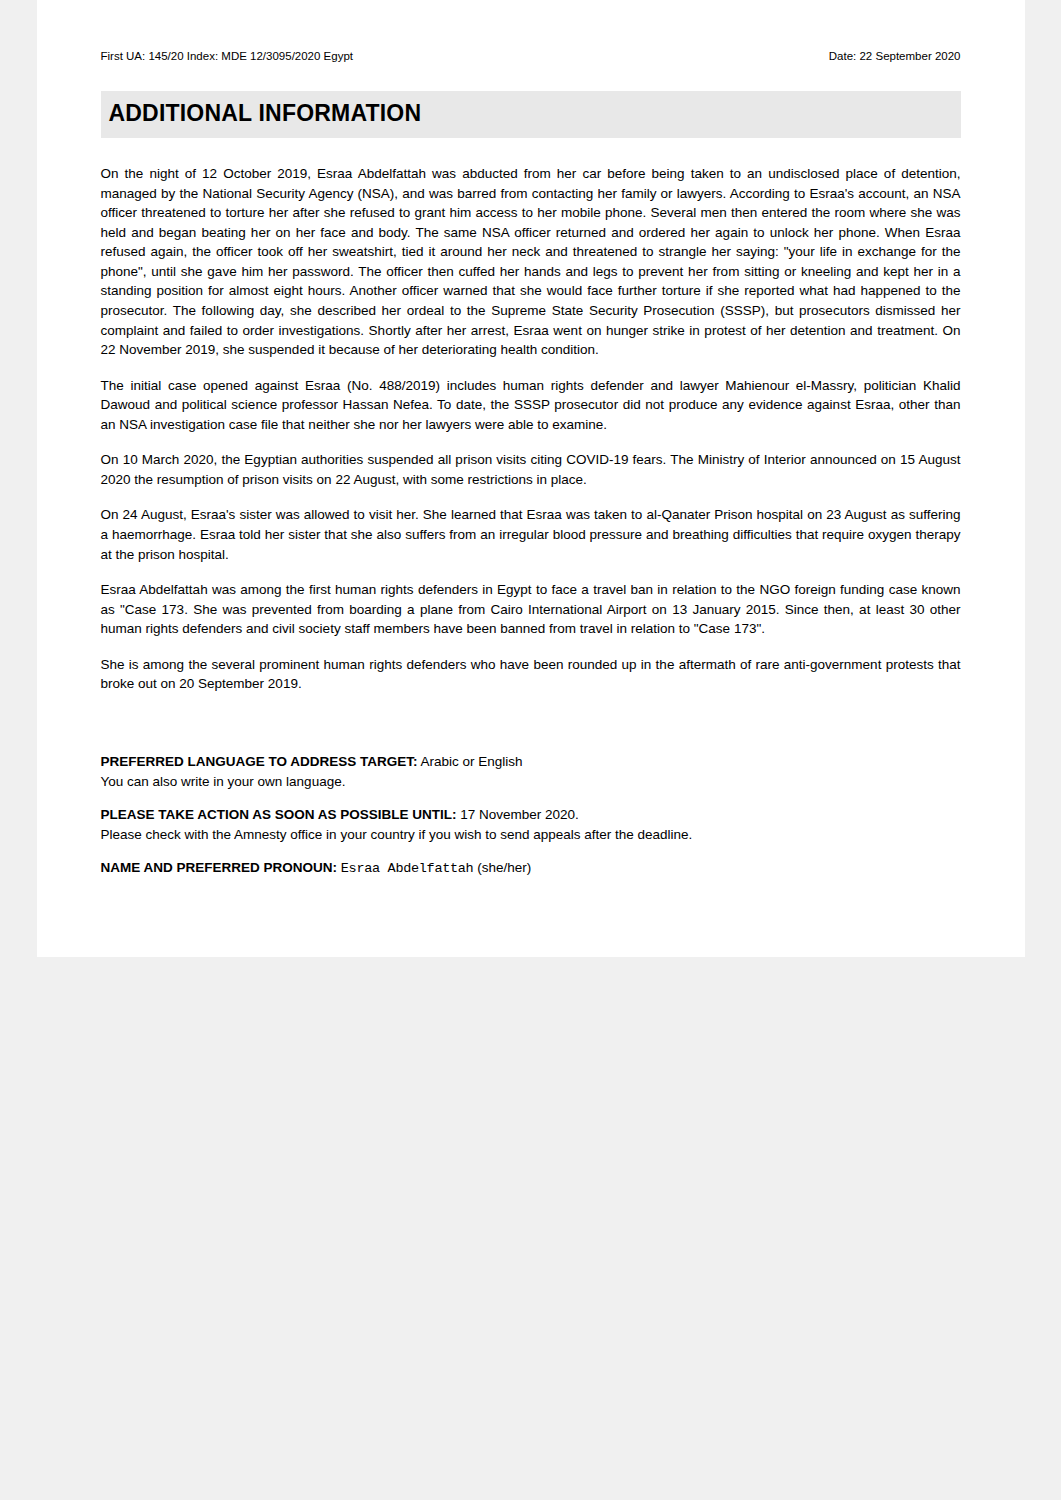First UA: 145/20 Index: MDE 12/3095/2020 Egypt
Date: 22 September 2020
ADDITIONAL INFORMATION
On the night of 12 October 2019, Esraa Abdelfattah was abducted from her car before being taken to an undisclosed place of detention, managed by the National Security Agency (NSA), and was barred from contacting her family or lawyers. According to Esraa's account, an NSA officer threatened to torture her after she refused to grant him access to her mobile phone. Several men then entered the room where she was held and began beating her on her face and body. The same NSA officer returned and ordered her again to unlock her phone. When Esraa refused again, the officer took off her sweatshirt, tied it around her neck and threatened to strangle her saying: "your life in exchange for the phone", until she gave him her password. The officer then cuffed her hands and legs to prevent her from sitting or kneeling and kept her in a standing position for almost eight hours. Another officer warned that she would face further torture if she reported what had happened to the prosecutor. The following day, she described her ordeal to the Supreme State Security Prosecution (SSSP), but prosecutors dismissed her complaint and failed to order investigations. Shortly after her arrest, Esraa went on hunger strike in protest of her detention and treatment. On 22 November 2019, she suspended it because of her deteriorating health condition.
The initial case opened against Esraa (No. 488/2019) includes human rights defender and lawyer Mahienour el-Massry, politician Khalid Dawoud and political science professor Hassan Nefea. To date, the SSSP prosecutor did not produce any evidence against Esraa, other than an NSA investigation case file that neither she nor her lawyers were able to examine.
On 10 March 2020, the Egyptian authorities suspended all prison visits citing COVID-19 fears. The Ministry of Interior announced on 15 August 2020 the resumption of prison visits on 22 August, with some restrictions in place.
On 24 August, Esraa's sister was allowed to visit her. She learned that Esraa was taken to al-Qanater Prison hospital on 23 August as suffering a haemorrhage. Esraa told her sister that she also suffers from an irregular blood pressure and breathing difficulties that require oxygen therapy at the prison hospital.
Esraa Abdelfattah was among the first human rights defenders in Egypt to face a travel ban in relation to the NGO foreign funding case known as "Case 173. She was prevented from boarding a plane from Cairo International Airport on 13 January 2015. Since then, at least 30 other human rights defenders and civil society staff members have been banned from travel in relation to "Case 173".
She is among the several prominent human rights defenders who have been rounded up in the aftermath of rare anti-government protests that broke out on 20 September 2019.
PREFERRED LANGUAGE TO ADDRESS TARGET: Arabic or English
You can also write in your own language.
PLEASE TAKE ACTION AS SOON AS POSSIBLE UNTIL: 17 November 2020.
Please check with the Amnesty office in your country if you wish to send appeals after the deadline.
NAME AND PREFERRED PRONOUN: Esraa Abdelfattah (she/her)